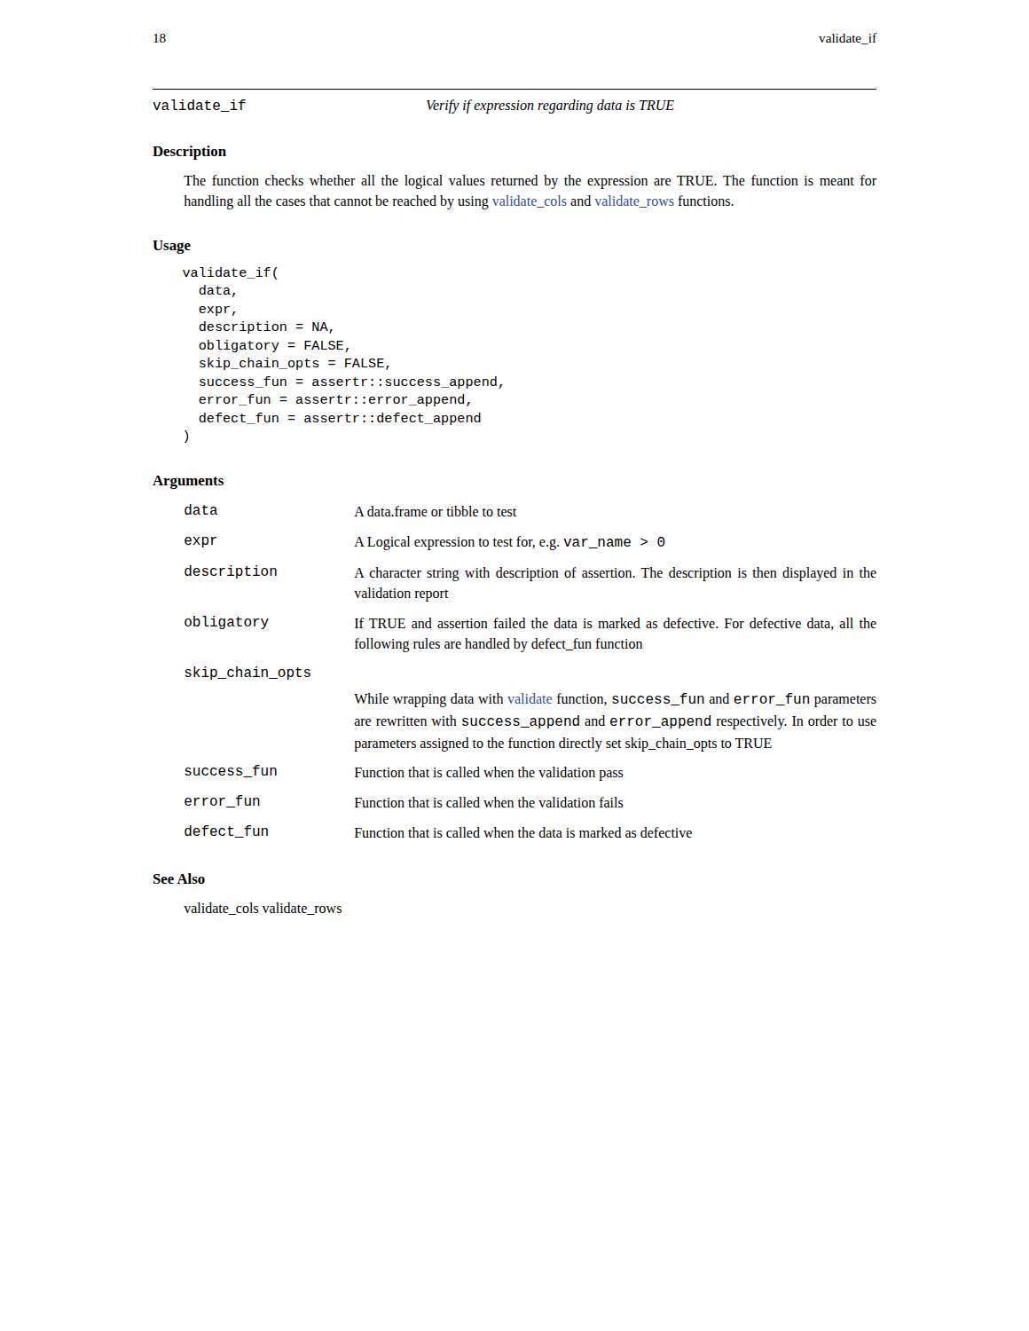18 validate_if
validate_if Verify if expression regarding data is TRUE
Description
The function checks whether all the logical values returned by the expression are TRUE. The function is meant for handling all the cases that cannot be reached by using validate_cols and validate_rows functions.
Usage
validate_if(
  data,
  expr,
  description = NA,
  obligatory = FALSE,
  skip_chain_opts = FALSE,
  success_fun = assertr::success_append,
  error_fun = assertr::error_append,
  defect_fun = assertr::defect_append
)
Arguments
data
A data.frame or tibble to test
expr
A Logical expression to test for, e.g. var_name > 0
description
A character string with description of assertion. The description is then displayed in the validation report
obligatory
If TRUE and assertion failed the data is marked as defective. For defective data, all the following rules are handled by defect_fun function
skip_chain_opts
While wrapping data with validate function, success_fun and error_fun parameters are rewritten with success_append and error_append respectively. In order to use parameters assigned to the function directly set skip_chain_opts to TRUE
success_fun
Function that is called when the validation pass
error_fun
Function that is called when the validation fails
defect_fun
Function that is called when the data is marked as defective
See Also
validate_cols validate_rows